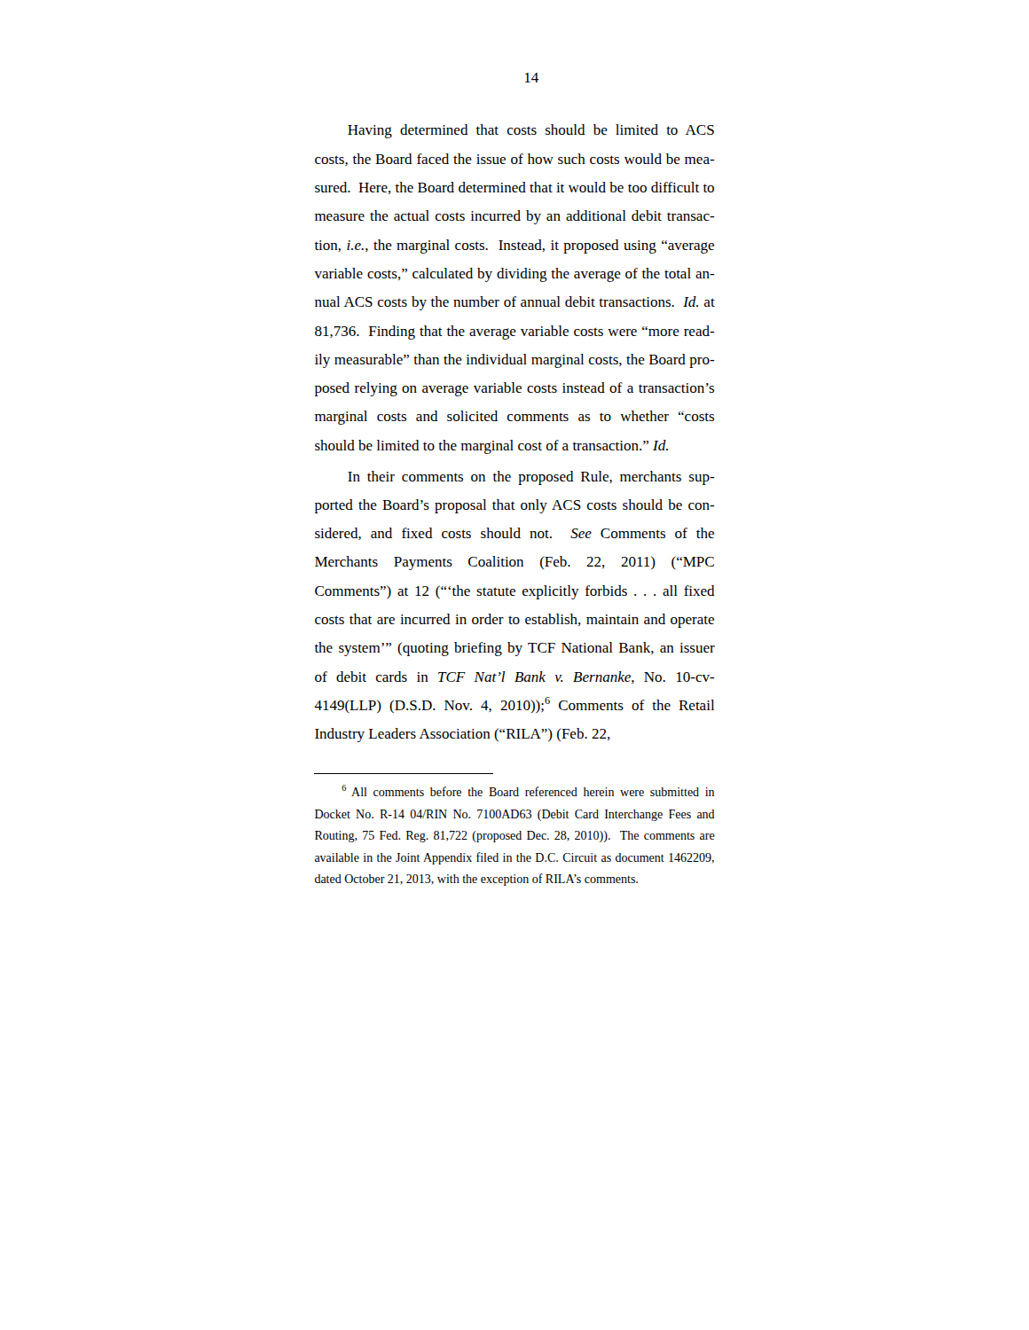14
Having determined that costs should be limited to ACS costs, the Board faced the issue of how such costs would be measured. Here, the Board determined that it would be too difficult to measure the actual costs incurred by an additional debit transaction, i.e., the marginal costs. Instead, it proposed using “average variable costs,” calculated by dividing the average of the total annual ACS costs by the number of annual debit transactions. Id. at 81,736. Finding that the average variable costs were “more readily measurable” than the individual marginal costs, the Board proposed relying on average variable costs instead of a transaction’s marginal costs and solicited comments as to whether “costs should be limited to the marginal cost of a transaction.” Id.
In their comments on the proposed Rule, merchants supported the Board’s proposal that only ACS costs should be considered, and fixed costs should not. See Comments of the Merchants Payments Coalition (Feb. 22, 2011) (“MPC Comments”) at 12 (“‘the statute explicitly forbids . . . all fixed costs that are incurred in order to establish, maintain and operate the system’” (quoting briefing by TCF National Bank, an issuer of debit cards in TCF Nat’l Bank v. Bernanke, No. 10-cv-4149(LLP) (D.S.D. Nov. 4, 2010));6 Comments of the Retail Industry Leaders Association (“RILA”) (Feb. 22,
6 All comments before the Board referenced herein were submitted in Docket No. R-14 04/RIN No. 7100AD63 (Debit Card Interchange Fees and Routing, 75 Fed. Reg. 81,722 (proposed Dec. 28, 2010)). The comments are available in the Joint Appendix filed in the D.C. Circuit as document 1462209, dated October 21, 2013, with the exception of RILA’s comments.